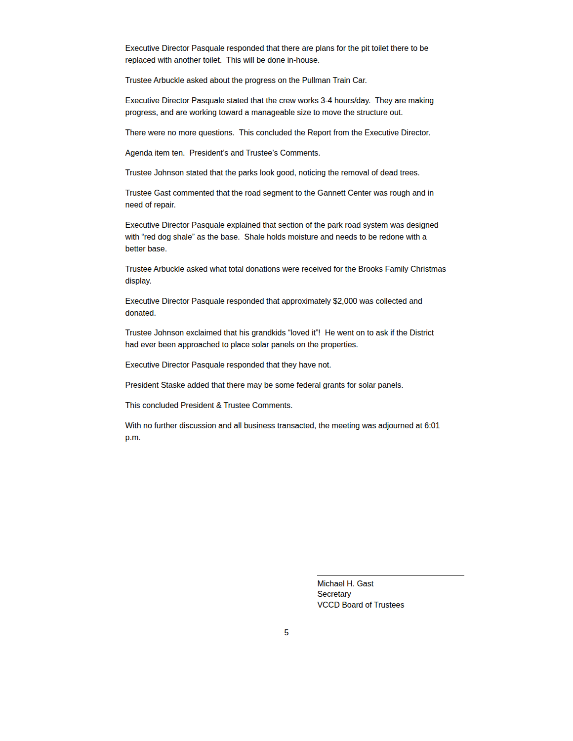Executive Director Pasquale responded that there are plans for the pit toilet there to be replaced with another toilet. This will be done in-house.
Trustee Arbuckle asked about the progress on the Pullman Train Car.
Executive Director Pasquale stated that the crew works 3-4 hours/day. They are making progress, and are working toward a manageable size to move the structure out.
There were no more questions. This concluded the Report from the Executive Director.
Agenda item ten. President’s and Trustee’s Comments.
Trustee Johnson stated that the parks look good, noticing the removal of dead trees.
Trustee Gast commented that the road segment to the Gannett Center was rough and in need of repair.
Executive Director Pasquale explained that section of the park road system was designed with “red dog shale” as the base. Shale holds moisture and needs to be redone with a better base.
Trustee Arbuckle asked what total donations were received for the Brooks Family Christmas display.
Executive Director Pasquale responded that approximately $2,000 was collected and donated.
Trustee Johnson exclaimed that his grandkids “loved it”! He went on to ask if the District had ever been approached to place solar panels on the properties.
Executive Director Pasquale responded that they have not.
President Staske added that there may be some federal grants for solar panels.
This concluded President & Trustee Comments.
With no further discussion and all business transacted, the meeting was adjourned at 6:01 p.m.
Michael H. Gast
Secretary
VCCD Board of Trustees
5